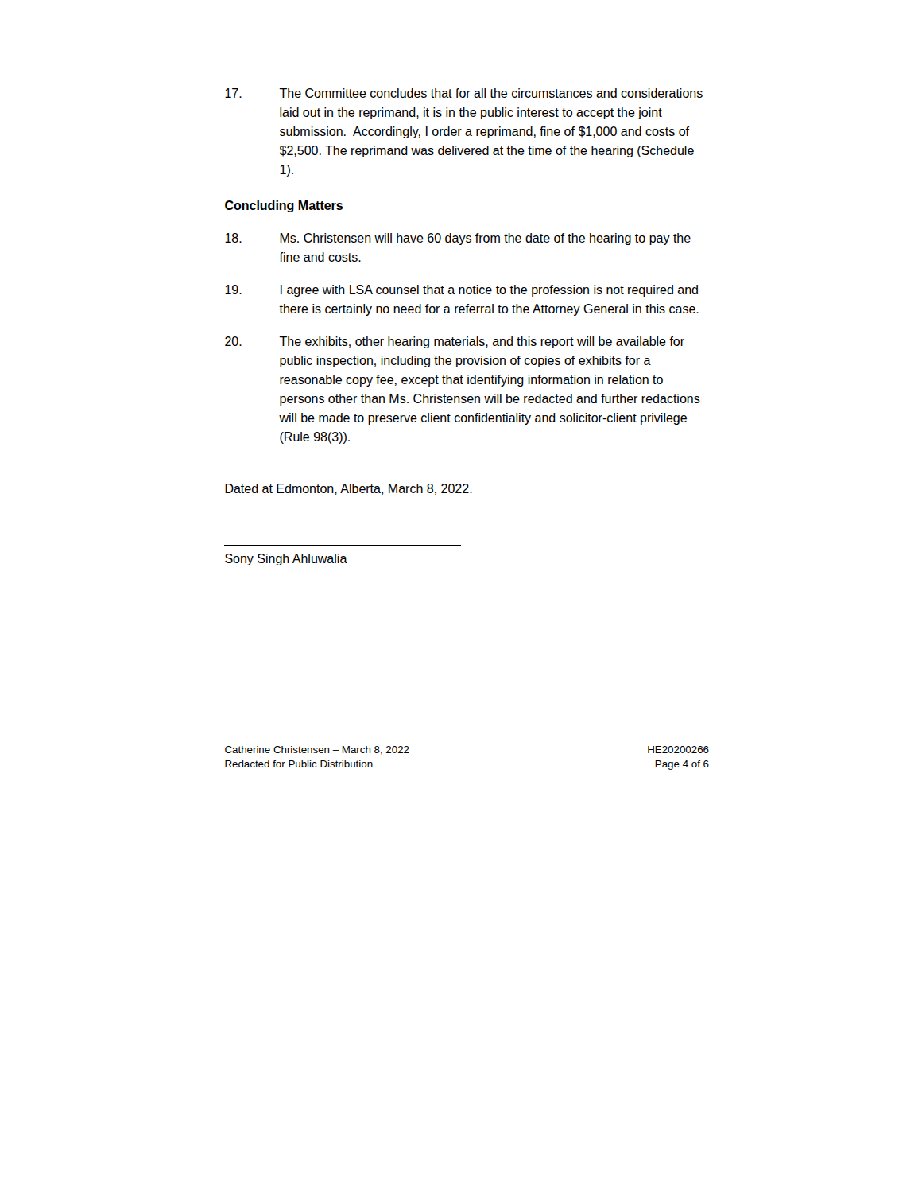The Committee concludes that for all the circumstances and considerations laid out in the reprimand, it is in the public interest to accept the joint submission. Accordingly, I order a reprimand, fine of $1,000 and costs of $2,500. The reprimand was delivered at the time of the hearing (Schedule 1).
Concluding Matters
Ms. Christensen will have 60 days from the date of the hearing to pay the fine and costs.
I agree with LSA counsel that a notice to the profession is not required and there is certainly no need for a referral to the Attorney General in this case.
The exhibits, other hearing materials, and this report will be available for public inspection, including the provision of copies of exhibits for a reasonable copy fee, except that identifying information in relation to persons other than Ms. Christensen will be redacted and further redactions will be made to preserve client confidentiality and solicitor-client privilege (Rule 98(3)).
Dated at Edmonton, Alberta, March 8, 2022.
Sony Singh Ahluwalia
Catherine Christensen – March 8, 2022 Redacted for Public Distribution
HE20200266 Page 4 of 6